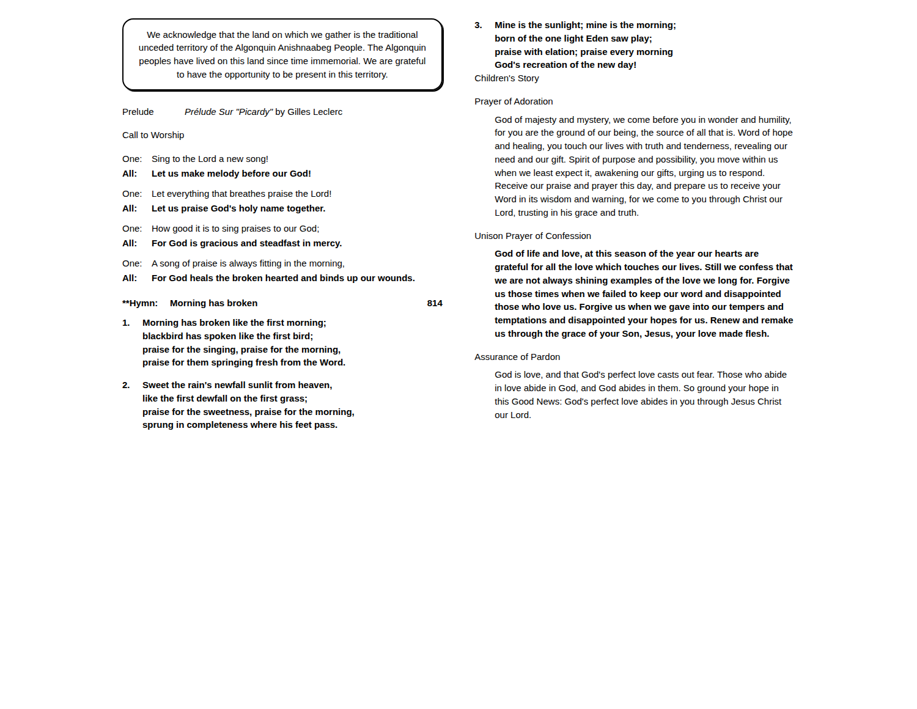We acknowledge that the land on which we gather is the traditional unceded territory of the Algonquin Anishnaabeg People. The Algonquin peoples have lived on this land since time immemorial. We are grateful to have the opportunity to be present in this territory.
Prelude Prélude Sur "Picardy" by Gilles Leclerc
Call to Worship
One: Sing to the Lord a new song!
All: Let us make melody before our God!
One: Let everything that breathes praise the Lord!
All: Let us praise God's holy name together.
One: How good it is to sing praises to our God;
All: For God is gracious and steadfast in mercy.
One: A song of praise is always fitting in the morning,
All: For God heals the broken hearted and binds up our wounds.
**Hymn: Morning has broken 814
Morning has broken like the first morning; blackbird has spoken like the first bird; praise for the singing, praise for the morning, praise for them springing fresh from the Word.
Sweet the rain's newfall sunlit from heaven, like the first dewfall on the first grass; praise for the sweetness, praise for the morning, sprung in completeness where his feet pass.
Mine is the sunlight; mine is the morning; born of the one light Eden saw play; praise with elation; praise every morning God's recreation of the new day!
Children's Story
Prayer of Adoration
God of majesty and mystery, we come before you in wonder and humility, for you are the ground of our being, the source of all that is. Word of hope and healing, you touch our lives with truth and tenderness, revealing our need and our gift. Spirit of purpose and possibility, you move within us when we least expect it, awakening our gifts, urging us to respond. Receive our praise and prayer this day, and prepare us to receive your Word in its wisdom and warning, for we come to you through Christ our Lord, trusting in his grace and truth.
Unison Prayer of Confession
God of life and love, at this season of the year our hearts are grateful for all the love which touches our lives. Still we confess that we are not always shining examples of the love we long for. Forgive us those times when we failed to keep our word and disappointed those who love us. Forgive us when we gave into our tempers and temptations and disappointed your hopes for us. Renew and remake us through the grace of your Son, Jesus, your love made flesh.
Assurance of Pardon
God is love, and that God's perfect love casts out fear. Those who abide in love abide in God, and God abides in them. So ground your hope in this Good News: God's perfect love abides in you through Jesus Christ our Lord.